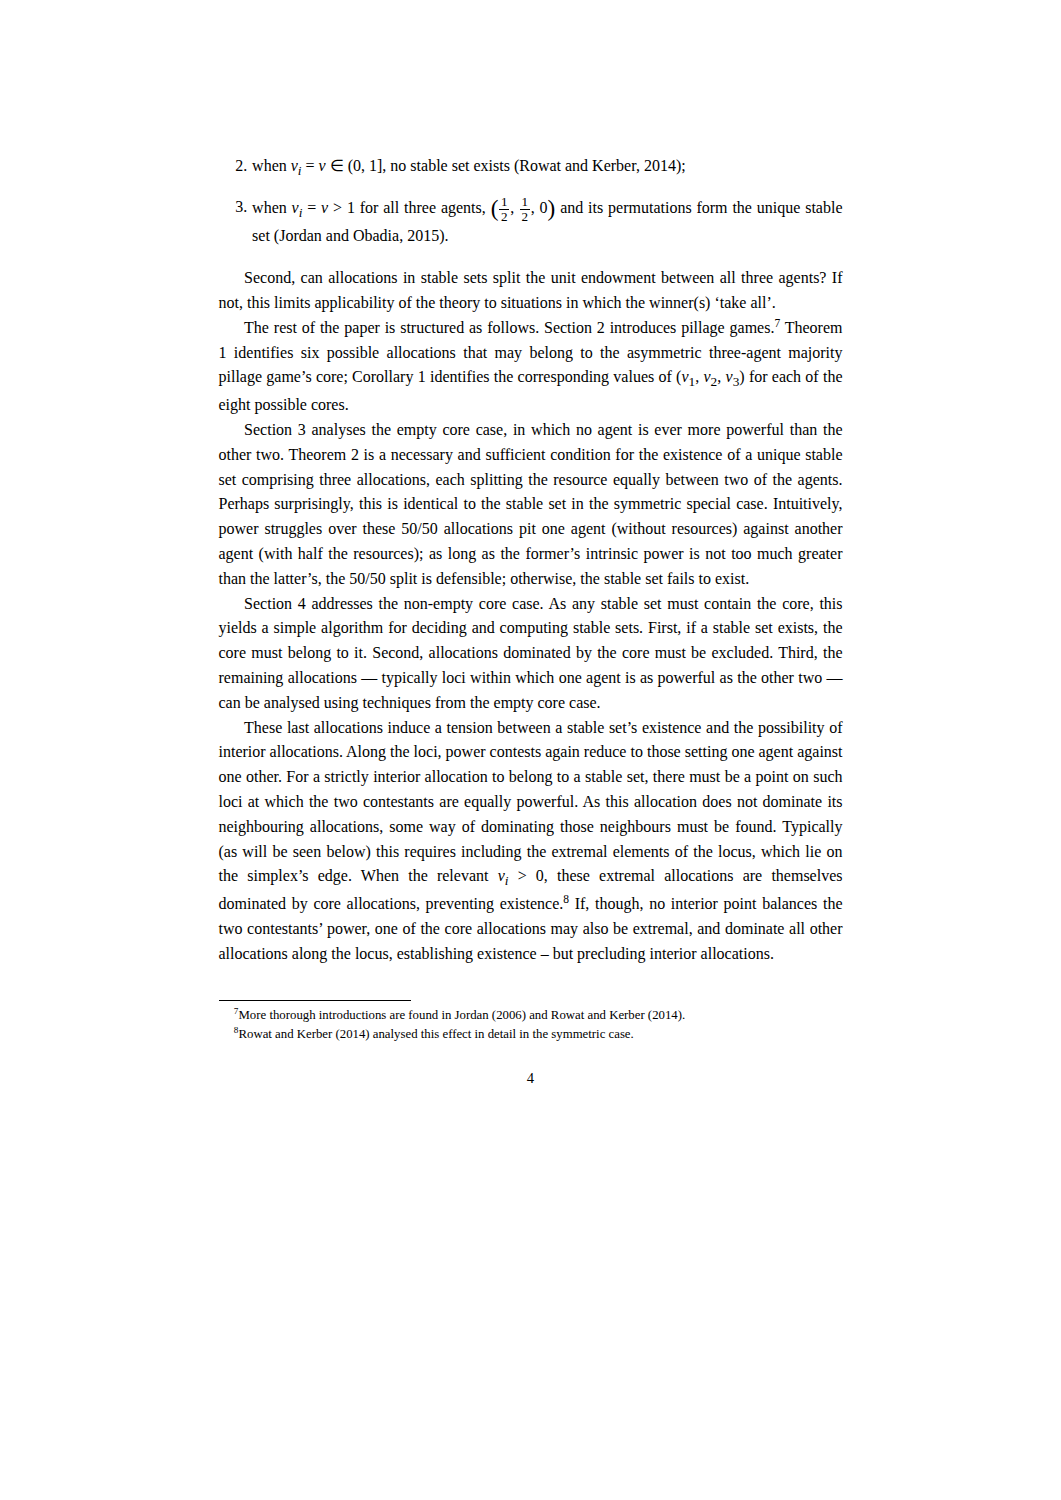2. when vi = v ∈ (0, 1], no stable set exists (Rowat and Kerber, 2014);
3. when vi = v > 1 for all three agents, (12, 12, 0) and its permutations form the unique stable set (Jordan and Obadia, 2015).
Second, can allocations in stable sets split the unit endowment between all three agents? If not, this limits applicability of the theory to situations in which the winner(s) ‘take all’.
The rest of the paper is structured as follows. Section 2 introduces pillage games.7 Theorem 1 identifies six possible allocations that may belong to the asymmetric three-agent majority pillage game’s core; Corollary 1 identifies the corresponding values of (v1, v2, v3) for each of the eight possible cores.
Section 3 analyses the empty core case, in which no agent is ever more powerful than the other two. Theorem 2 is a necessary and sufficient condition for the existence of a unique stable set comprising three allocations, each splitting the resource equally between two of the agents. Perhaps surprisingly, this is identical to the stable set in the symmetric special case. Intuitively, power struggles over these 50/50 allocations pit one agent (without resources) against another agent (with half the resources); as long as the former’s intrinsic power is not too much greater than the latter’s, the 50/50 split is defensible; otherwise, the stable set fails to exist.
Section 4 addresses the non-empty core case. As any stable set must contain the core, this yields a simple algorithm for deciding and computing stable sets. First, if a stable set exists, the core must belong to it. Second, allocations dominated by the core must be excluded. Third, the remaining allocations — typically loci within which one agent is as powerful as the other two — can be analysed using techniques from the empty core case.
These last allocations induce a tension between a stable set’s existence and the possibility of interior allocations. Along the loci, power contests again reduce to those setting one agent against one other. For a strictly interior allocation to belong to a stable set, there must be a point on such loci at which the two contestants are equally powerful. As this allocation does not dominate its neighbouring allocations, some way of dominating those neighbours must be found. Typically (as will be seen below) this requires including the extremal elements of the locus, which lie on the simplex’s edge. When the relevant vi > 0, these extremal allocations are themselves dominated by core allocations, preventing existence.8 If, though, no interior point balances the two contestants’ power, one of the core allocations may also be extremal, and dominate all other allocations along the locus, establishing existence – but precluding interior allocations.
7More thorough introductions are found in Jordan (2006) and Rowat and Kerber (2014).
8Rowat and Kerber (2014) analysed this effect in detail in the symmetric case.
4